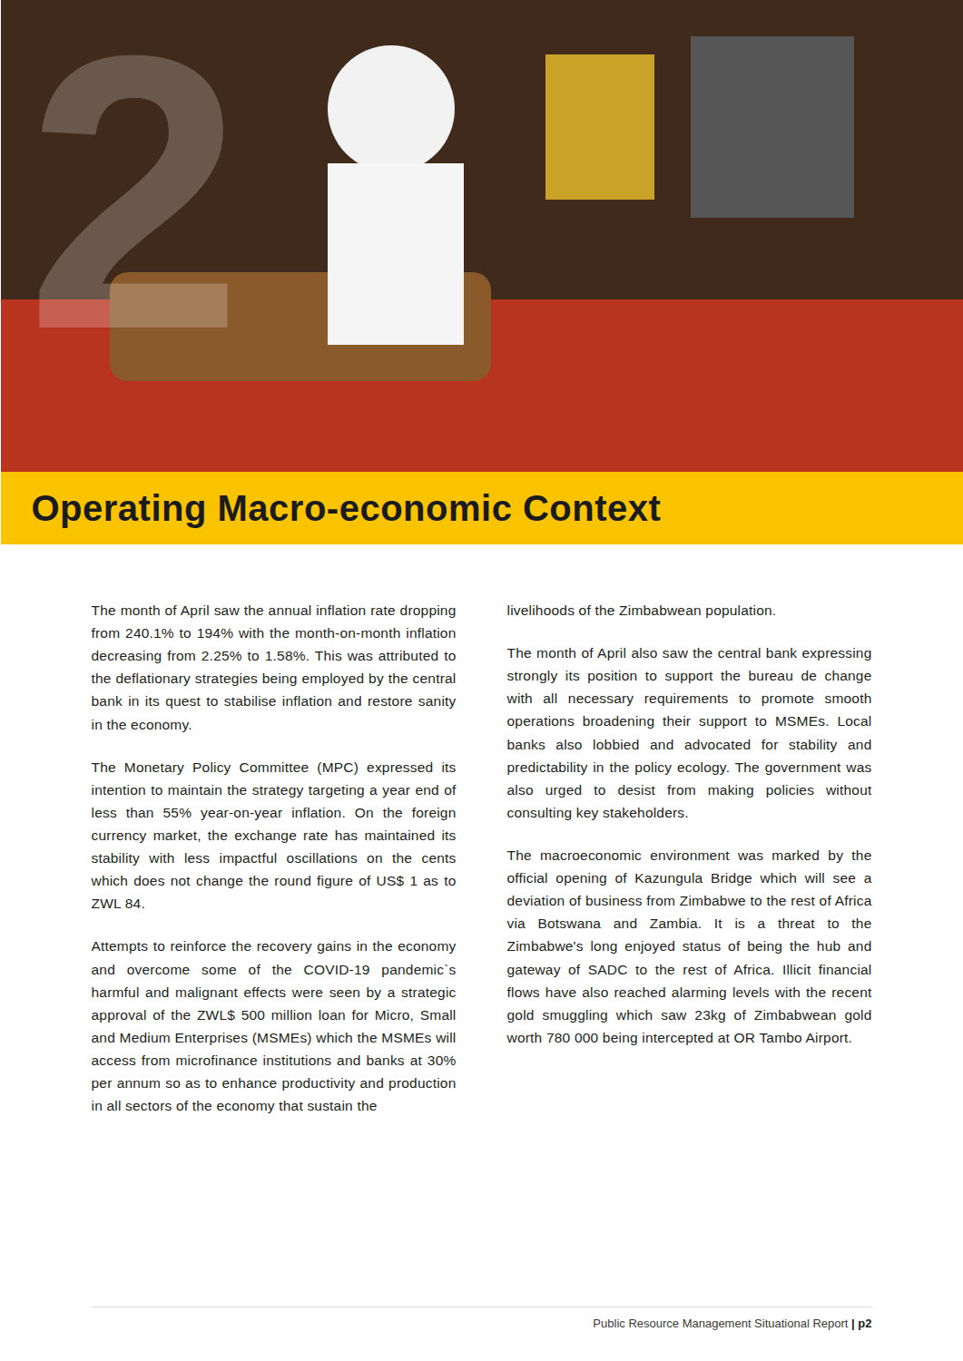2
Operating Macro-economic Context
The month of April saw the annual inflation rate dropping from 240.1% to 194% with the month-on-month inflation decreasing from 2.25% to 1.58%. This was attributed to the deflationary strategies being employed by the central bank in its quest to stabilise inflation and restore sanity in the economy.
The Monetary Policy Committee (MPC) expressed its intention to maintain the strategy targeting a year end of less than 55% year-on-year inflation. On the foreign currency market, the exchange rate has maintained its stability with less impactful oscillations on the cents which does not change the round figure of US$ 1 as to ZWL 84.
Attempts to reinforce the recovery gains in the economy and overcome some of the COVID-19 pandemic`s harmful and malignant effects were seen by a strategic approval of the ZWL$ 500 million loan for Micro, Small and Medium Enterprises (MSMEs) which the MSMEs will access from microfinance institutions and banks at 30% per annum so as to enhance productivity and production in all sectors of the economy that sustain the
livelihoods of the Zimbabwean population.
The month of April also saw the central bank expressing strongly its position to support the bureau de change with all necessary requirements to promote smooth operations broadening their support to MSMEs. Local banks also lobbied and advocated for stability and predictability in the policy ecology. The government was also urged to desist from making policies without consulting key stakeholders.
The macroeconomic environment was marked by the official opening of Kazungula Bridge which will see a deviation of business from Zimbabwe to the rest of Africa via Botswana and Zambia. It is a threat to the Zimbabwe's long enjoyed status of being the hub and gateway of SADC to the rest of Africa. Illicit financial flows have also reached alarming levels with the recent gold smuggling which saw 23kg of Zimbabwean gold worth 780 000 being intercepted at OR Tambo Airport.
Public Resource Management Situational Report | p2